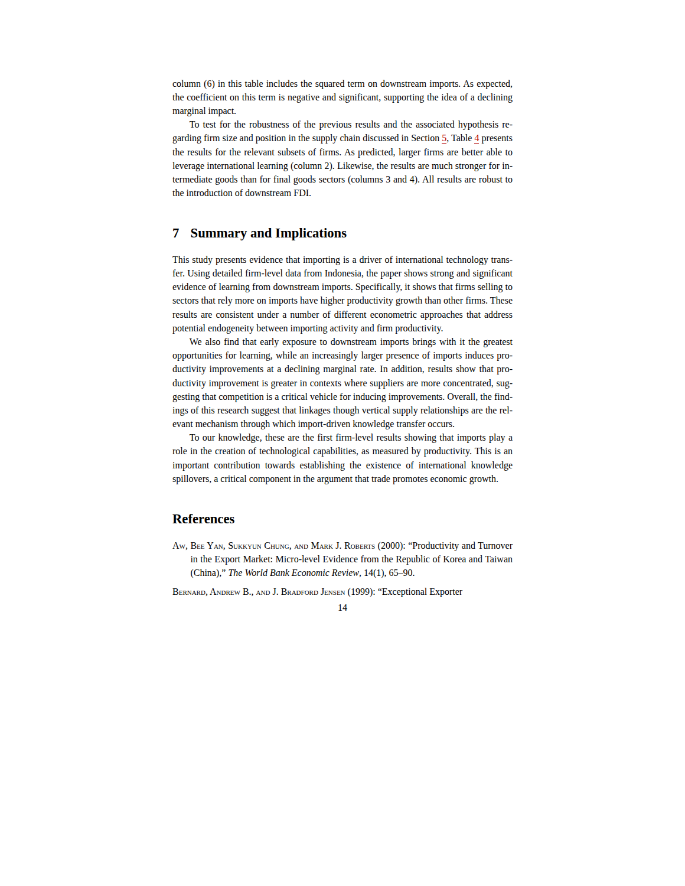column (6) in this table includes the squared term on downstream imports. As expected, the coefficient on this term is negative and significant, supporting the idea of a declining marginal impact.
To test for the robustness of the previous results and the associated hypothesis regarding firm size and position in the supply chain discussed in Section 5, Table 4 presents the results for the relevant subsets of firms. As predicted, larger firms are better able to leverage international learning (column 2). Likewise, the results are much stronger for intermediate goods than for final goods sectors (columns 3 and 4). All results are robust to the introduction of downstream FDI.
7 Summary and Implications
This study presents evidence that importing is a driver of international technology transfer. Using detailed firm-level data from Indonesia, the paper shows strong and significant evidence of learning from downstream imports. Specifically, it shows that firms selling to sectors that rely more on imports have higher productivity growth than other firms. These results are consistent under a number of different econometric approaches that address potential endogeneity between importing activity and firm productivity.
We also find that early exposure to downstream imports brings with it the greatest opportunities for learning, while an increasingly larger presence of imports induces productivity improvements at a declining marginal rate. In addition, results show that productivity improvement is greater in contexts where suppliers are more concentrated, suggesting that competition is a critical vehicle for inducing improvements. Overall, the findings of this research suggest that linkages though vertical supply relationships are the relevant mechanism through which import-driven knowledge transfer occurs.
To our knowledge, these are the first firm-level results showing that imports play a role in the creation of technological capabilities, as measured by productivity. This is an important contribution towards establishing the existence of international knowledge spillovers, a critical component in the argument that trade promotes economic growth.
References
Aw, Bee Yan, Sukkyun Chung, and Mark J. Roberts (2000): “Productivity and Turnover in the Export Market: Micro-level Evidence from the Republic of Korea and Taiwan (China),” The World Bank Economic Review, 14(1), 65–90.
Bernard, Andrew B., and J. Bradford Jensen (1999): “Exceptional Exporter
14